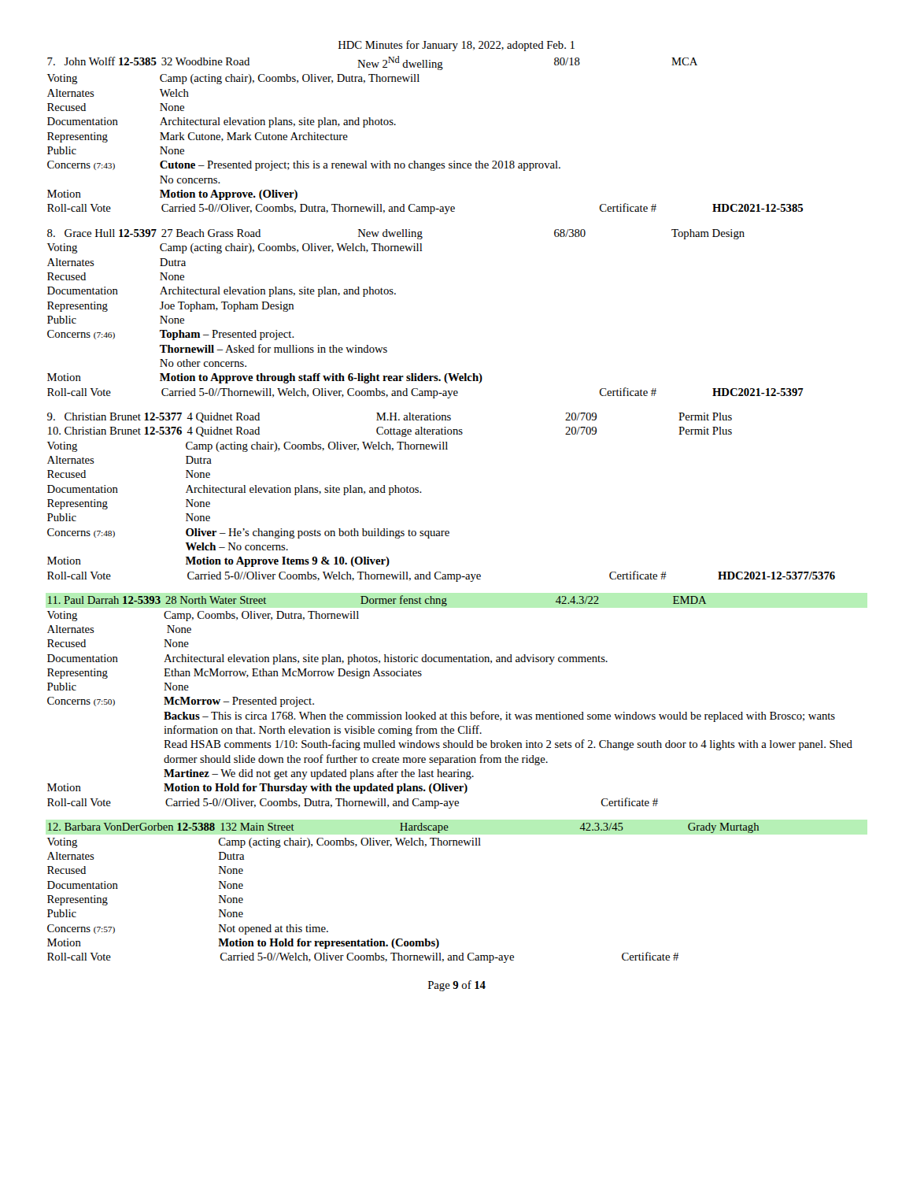HDC Minutes for January 18, 2022, adopted Feb. 1
| 7. John Wolff 12-5385 | / 32 Woodbine Road / New 2 Nd dwelling / 80/18 / MCA / |
| Voting | Camp (acting chair), Coombs, Oliver, Dutra, Thornewill |
| Alternates | Welch |
| Recused | None |
| Documentation | Architectural elevation plans, site plan, and photos. |
| Representing | Mark Cutone, Mark Cutone Architecture |
| Public | None |
| Concerns (7:43) | Cutone – Presented project; this is a renewal with no changes since the 2018 approval. No concerns. |
| Motion | Motion to Approve. (Oliver) |
| Roll-call Vote | / Carried 5-0//Oliver, Coombs, Dutra, Thornewill, and Camp-aye / Certificate # / HDC2021-12-5385 / |
| 8. Grace Hull 12-5397 | / 27 Beach Grass Road / New dwelling / 68/380 / Topham Design / |
| Voting | Camp (acting chair), Coombs, Oliver, Welch, Thornewill |
| Alternates | Dutra |
| Recused | None |
| Documentation | Architectural elevation plans, site plan, and photos. |
| Representing | Joe Topham, Topham Design |
| Public | None |
| Concerns (7:46) | Topham – Presented project. Thornewill – Asked for mullions in the windows No other concerns. |
| Motion | Motion to Approve through staff with 6-light rear sliders. (Welch) |
| Roll-call Vote | / Carried 5-0//Thornewill, Welch, Oliver, Coombs, and Camp-aye / Certificate # / HDC2021-12-5397 / |
| 9. Christian Brunet 12-5377 | / 4 Quidnet Road / M.H. alterations / 20/709 / Permit Plus / |
| 10. Christian Brunet 12-5376 | / 4 Quidnet Road / Cottage alterations / 20/709 / Permit Plus / |
| Voting | Camp (acting chair), Coombs, Oliver, Welch, Thornewill |
| Alternates | Dutra |
| Recused | None |
| Documentation | Architectural elevation plans, site plan, and photos. |
| Representing | None |
| Public | None |
| Concerns (7:48) | Oliver – He’s changing posts on both buildings to square Welch – No concerns. |
| Motion | Motion to Approve Items 9 & 10. (Oliver) |
| Roll-call Vote | / Carried 5-0//Oliver Coombs, Welch, Thornewill, and Camp-aye / Certificate # / HDC2021-12-5377/5376 / |
| 11. Paul Darrah 12-5393 | / 28 North Water Street / Dormer fenst chng / 42.4.3/22 / EMDA / |
| Voting | Camp, Coombs, Oliver, Dutra, Thornewill |
| Alternates | None |
| Recused | None |
| Documentation | Architectural elevation plans, site plan, photos, historic documentation, and advisory comments. |
| Representing | Ethan McMorrow, Ethan McMorrow Design Associates |
| Public | None |
| Concerns (7:50) | McMorrow – Presented project. Backus – This is circa 1768. When the commission looked at this before, it was mentioned some windows would be replaced with Brosco; wants information on that. North elevation is visible coming from the Cliff. Read HSAB comments 1/10: South-facing mulled windows should be broken into 2 sets of 2. Change south door to 4 lights with a lower panel. Shed dormer should slide down the roof further to create more separation from the ridge. Martinez – We did not get any updated plans after the last hearing. |
| Motion | Motion to Hold for Thursday with the updated plans. (Oliver) |
| Roll-call Vote | / Carried 5-0//Oliver, Coombs, Dutra, Thornewill, and Camp-aye / Certificate # / / |
| 12. Barbara VonDerGorben 12-5388 | / 132 Main Street / Hardscape / 42.3.3/45 / Grady Murtagh / |
| Voting | Camp (acting chair), Coombs, Oliver, Welch, Thornewill |
| Alternates | Dutra |
| Recused | None |
| Documentation | None |
| Representing | None |
| Public | None |
| Concerns (7:57) | Not opened at this time. |
| Motion | Motion to Hold for representation. (Coombs) |
| Roll-call Vote | / Carried 5-0//Welch, Oliver Coombs, Thornewill, and Camp-aye / Certificate # / / |
Page 9 of 14